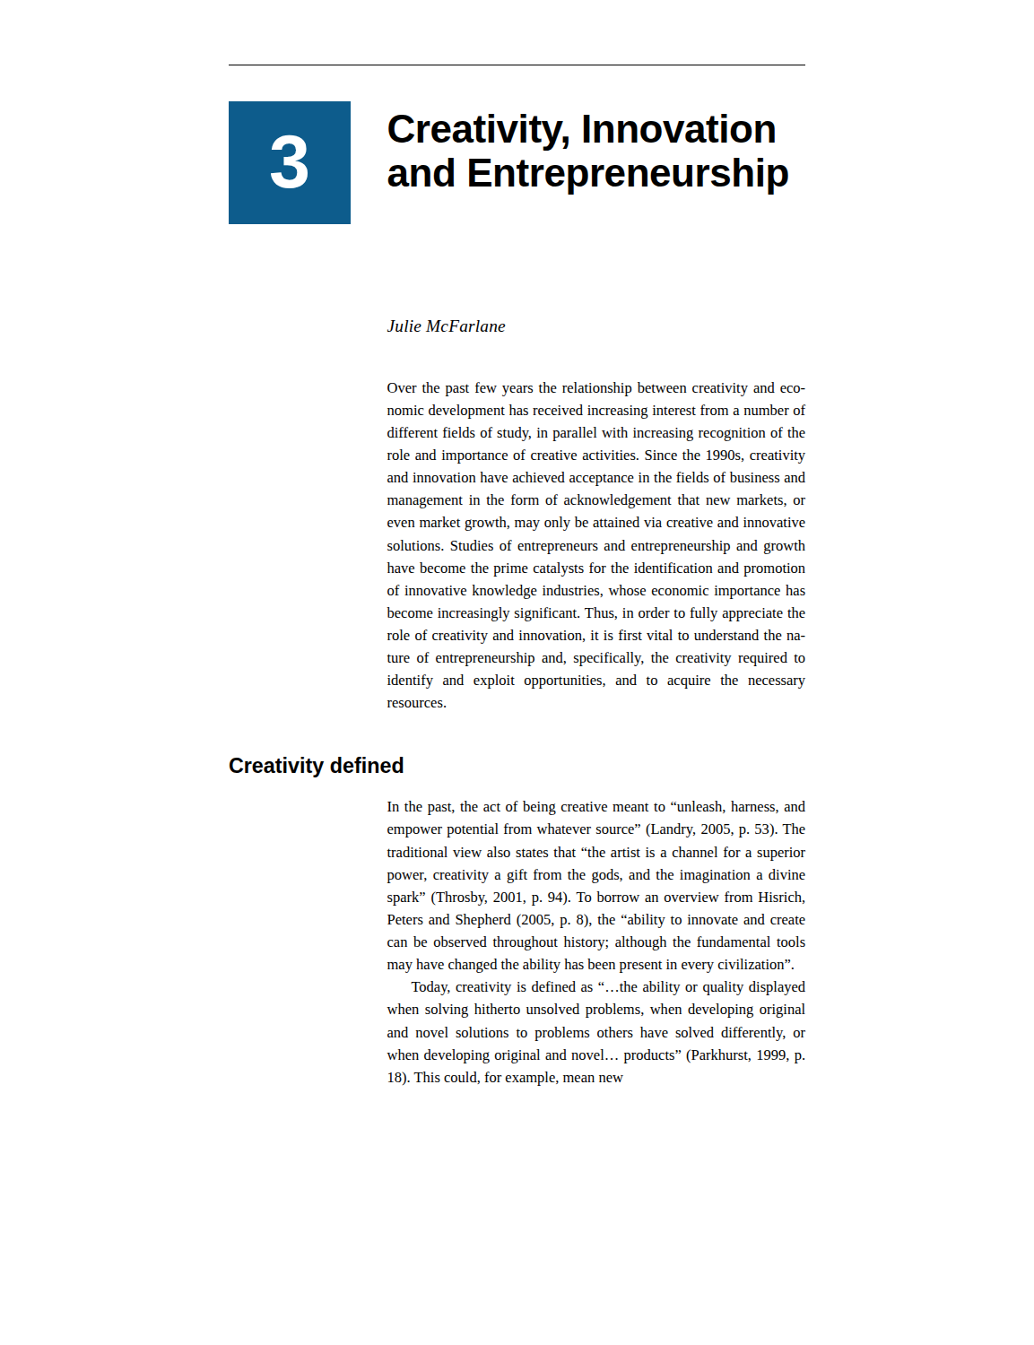3
Creativity, Innovation and Entrepreneurship
Julie McFarlane
Over the past few years the relationship between creativity and economic development has received increasing interest from a number of different fields of study, in parallel with increasing recognition of the role and importance of creative activities. Since the 1990s, creativity and innovation have achieved acceptance in the fields of business and management in the form of acknowledgement that new markets, or even market growth, may only be attained via creative and innovative solutions. Studies of entrepreneurs and entrepreneurship and growth have become the prime catalysts for the identification and promotion of innovative knowledge industries, whose economic importance has become increasingly significant. Thus, in order to fully appreciate the role of creativity and innovation, it is first vital to understand the nature of entrepreneurship and, specifically, the creativity required to identify and exploit opportunities, and to acquire the necessary resources.
Creativity defined
In the past, the act of being creative meant to “unleash, harness, and empower potential from whatever source” (Landry, 2005, p. 53). The traditional view also states that “the artist is a channel for a superior power, creativity a gift from the gods, and the imagination a divine spark” (Throsby, 2001, p. 94). To borrow an overview from Hisrich, Peters and Shepherd (2005, p. 8), the “ability to innovate and create can be observed throughout history; although the fundamental tools may have changed the ability has been present in every civilization”.
Today, creativity is defined as “…the ability or quality displayed when solving hitherto unsolved problems, when developing original and novel solutions to problems others have solved differently, or when developing original and novel… products” (Parkhurst, 1999, p. 18). This could, for example, mean new